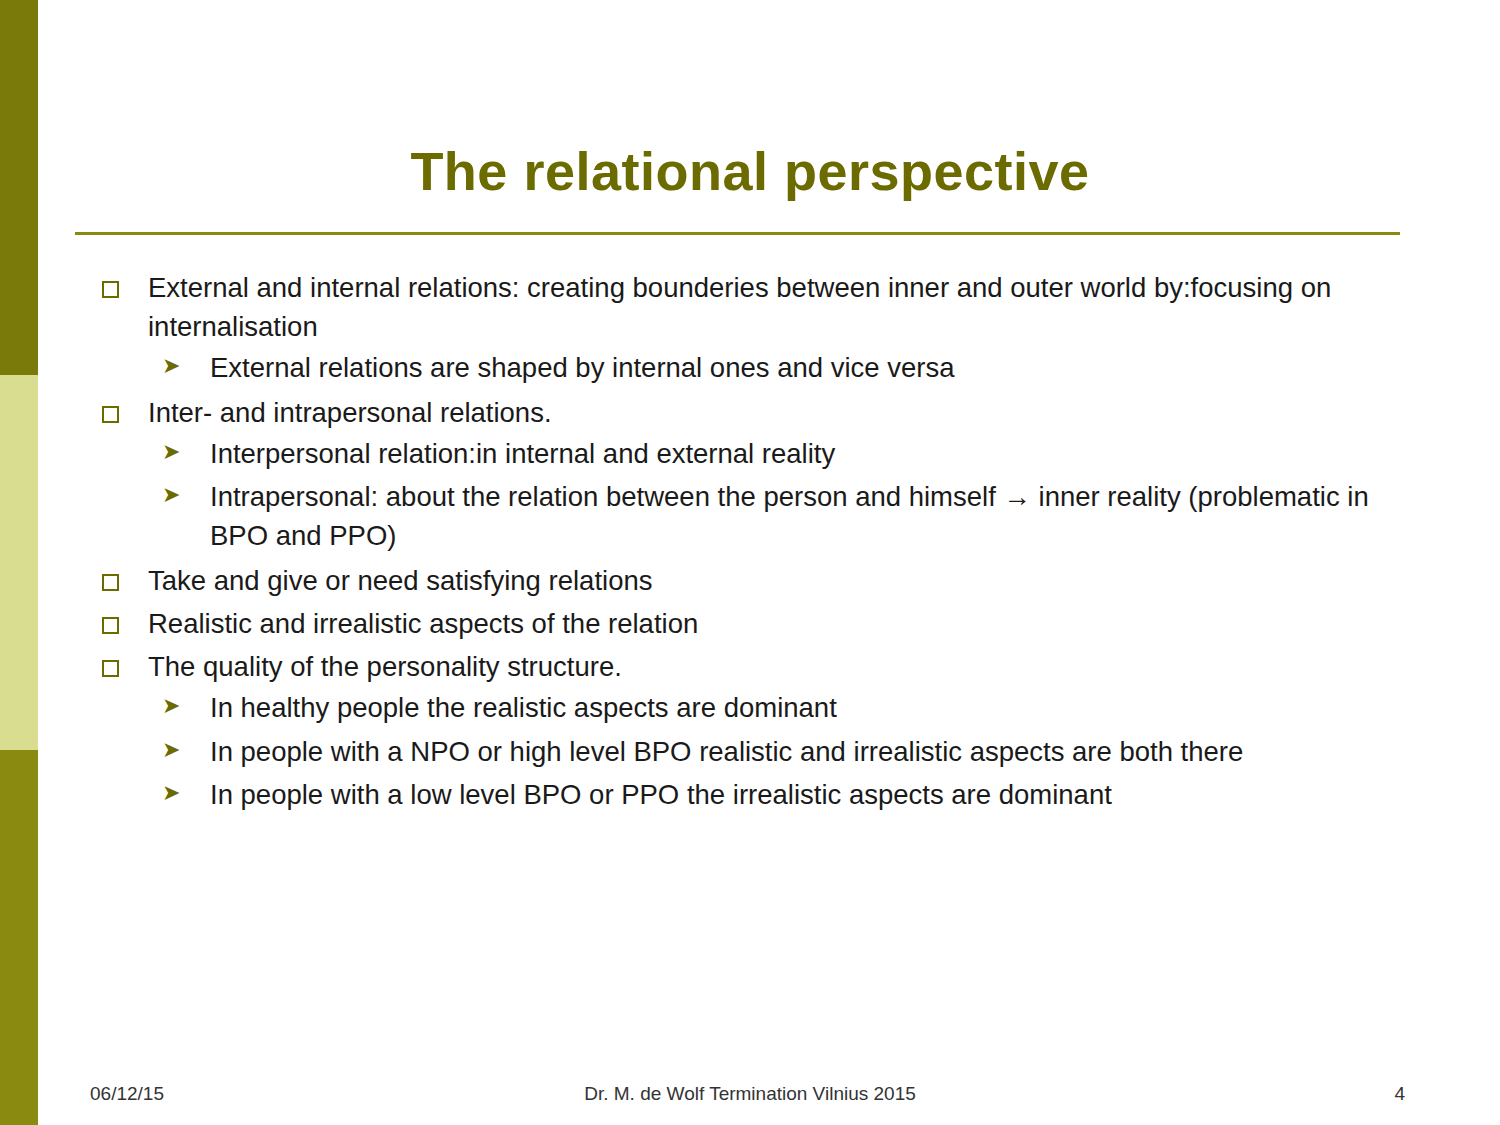The relational perspective
External and internal relations: creating bounderies between inner and outer world by:focusing on internalisation
External relations are shaped by internal ones and vice versa
Inter- and intrapersonal relations.
Interpersonal relation:in internal and external reality
Intrapersonal: about the relation between the person and himself → inner reality (problematic in BPO and PPO)
Take and give or need satisfying relations
Realistic and irrealistic aspects of the relation
The quality of the personality structure.
In healthy people the realistic aspects are dominant
In people with a NPO or high level BPO realistic and irrealistic aspects are both there
In people with a low level BPO or PPO the irrealistic aspects are dominant
06/12/15 Dr. M. de Wolf Termination Vilnius 2015 4